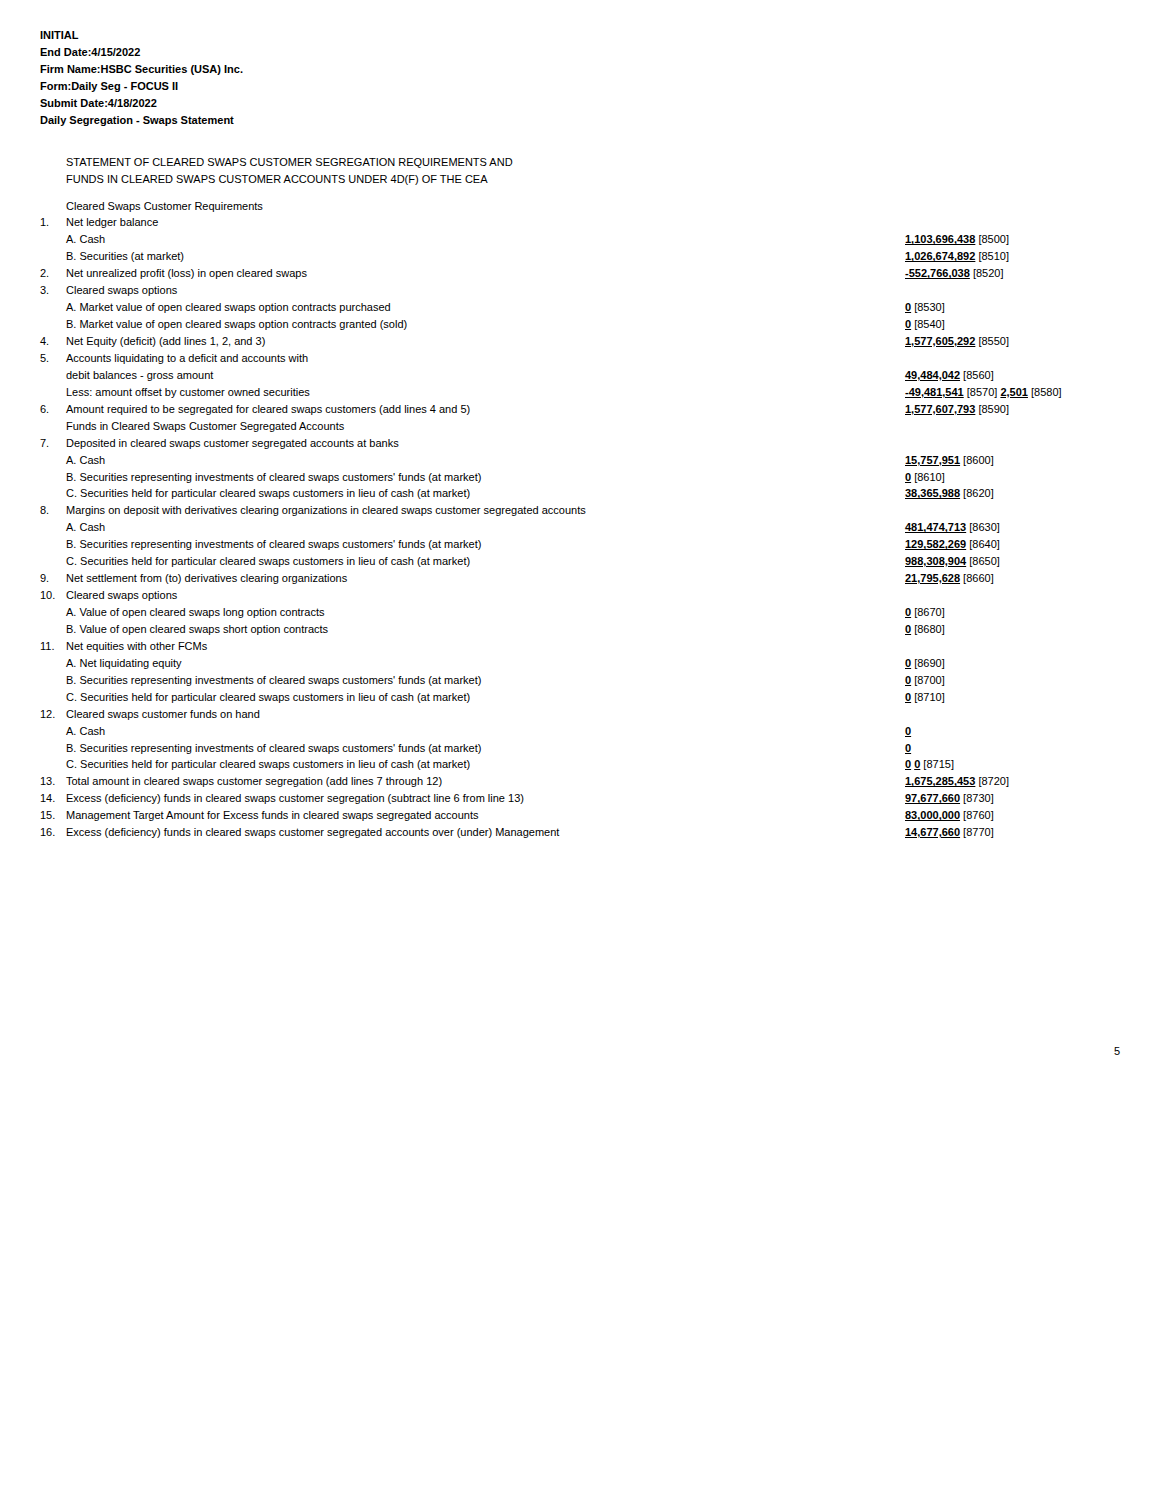INITIAL
End Date:4/15/2022
Firm Name:HSBC Securities (USA) Inc.
Form:Daily Seg - FOCUS II
Submit Date:4/18/2022
Daily Segregation - Swaps Statement
| | STATEMENT OF CLEARED SWAPS CUSTOMER SEGREGATION REQUIREMENTS AND | |
| | FUNDS IN CLEARED SWAPS CUSTOMER ACCOUNTS UNDER 4D(F) OF THE CEA | |
| | Cleared Swaps Customer Requirements | |
| 1. | Net ledger balance | |
| | A. Cash | 1,103,696,438 [8500] |
| | B. Securities (at market) | 1,026,674,892 [8510] |
| 2. | Net unrealized profit (loss) in open cleared swaps | -552,766,038 [8520] |
| 3. | Cleared swaps options | |
| | A. Market value of open cleared swaps option contracts purchased | 0 [8530] |
| | B. Market value of open cleared swaps option contracts granted (sold) | 0 [8540] |
| 4. | Net Equity (deficit) (add lines 1, 2, and 3) | 1,577,605,292 [8550] |
| 5. | Accounts liquidating to a deficit and accounts with | |
| | debit balances - gross amount | 49,484,042 [8560] |
| | Less: amount offset by customer owned securities | -49,481,541 [8570] 2,501 [8580] |
| 6. | Amount required to be segregated for cleared swaps customers (add lines 4 and 5) | 1,577,607,793 [8590] |
| | Funds in Cleared Swaps Customer Segregated Accounts | |
| 7. | Deposited in cleared swaps customer segregated accounts at banks | |
| | A. Cash | 15,757,951 [8600] |
| | B. Securities representing investments of cleared swaps customers' funds (at market) | 0 [8610] |
| | C. Securities held for particular cleared swaps customers in lieu of cash (at market) | 38,365,988 [8620] |
| 8. | Margins on deposit with derivatives clearing organizations in cleared swaps customer segregated accounts | |
| | A. Cash | 481,474,713 [8630] |
| | B. Securities representing investments of cleared swaps customers' funds (at market) | 129,582,269 [8640] |
| | C. Securities held for particular cleared swaps customers in lieu of cash (at market) | 988,308,904 [8650] |
| 9. | Net settlement from (to) derivatives clearing organizations | 21,795,628 [8660] |
| 10. | Cleared swaps options | |
| | A. Value of open cleared swaps long option contracts | 0 [8670] |
| | B. Value of open cleared swaps short option contracts | 0 [8680] |
| 11. | Net equities with other FCMs | |
| | A. Net liquidating equity | 0 [8690] |
| | B. Securities representing investments of cleared swaps customers' funds (at market) | 0 [8700] |
| | C. Securities held for particular cleared swaps customers in lieu of cash (at market) | 0 [8710] |
| 12. | Cleared swaps customer funds on hand | |
| | A. Cash | 0 |
| | B. Securities representing investments of cleared swaps customers' funds (at market) | 0 |
| | C. Securities held for particular cleared swaps customers in lieu of cash (at market) | 0 0 [8715] |
| 13. | Total amount in cleared swaps customer segregation (add lines 7 through 12) | 1,675,285,453 [8720] |
| 14. | Excess (deficiency) funds in cleared swaps customer segregation (subtract line 6 from line 13) | 97,677,660 [8730] |
| 15. | Management Target Amount for Excess funds in cleared swaps segregated accounts | 83,000,000 [8760] |
| 16. | Excess (deficiency) funds in cleared swaps customer segregated accounts over (under) Management | 14,677,660 [8770] |
5